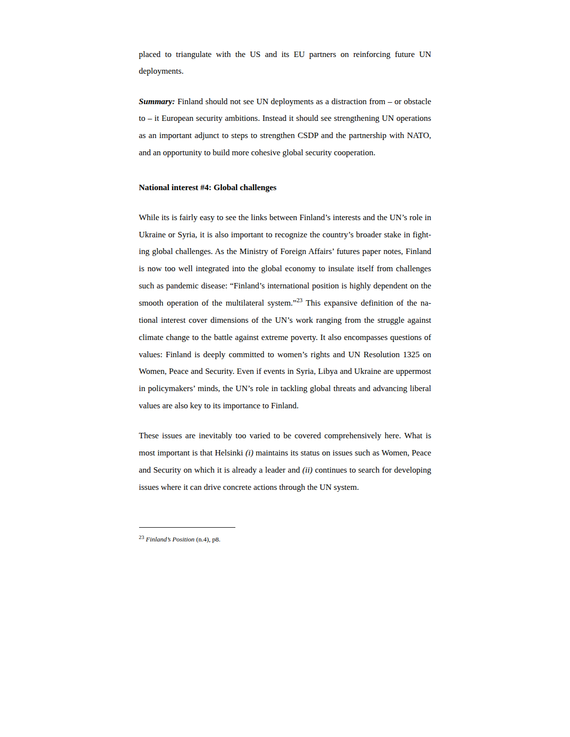placed to triangulate with the US and its EU partners on reinforcing future UN deployments.
Summary: Finland should not see UN deployments as a distraction from – or obstacle to – it European security ambitions. Instead it should see strengthening UN operations as an important adjunct to steps to strengthen CSDP and the partnership with NATO, and an opportunity to build more cohesive global security cooperation.
National interest #4: Global challenges
While its is fairly easy to see the links between Finland’s interests and the UN’s role in Ukraine or Syria, it is also important to recognize the country’s broader stake in fighting global challenges. As the Ministry of Foreign Affairs’ futures paper notes, Finland is now too well integrated into the global economy to insulate itself from challenges such as pandemic disease: “Finland’s international position is highly dependent on the smooth operation of the multilateral system.”23 This expansive definition of the national interest cover dimensions of the UN’s work ranging from the struggle against climate change to the battle against extreme poverty. It also encompasses questions of values: Finland is deeply committed to women’s rights and UN Resolution 1325 on Women, Peace and Security. Even if events in Syria, Libya and Ukraine are uppermost in policymakers’ minds, the UN’s role in tackling global threats and advancing liberal values are also key to its importance to Finland.
These issues are inevitably too varied to be covered comprehensively here. What is most important is that Helsinki (i) maintains its status on issues such as Women, Peace and Security on which it is already a leader and (ii) continues to search for developing issues where it can drive concrete actions through the UN system.
23 Finland’s Position (n.4), p8.